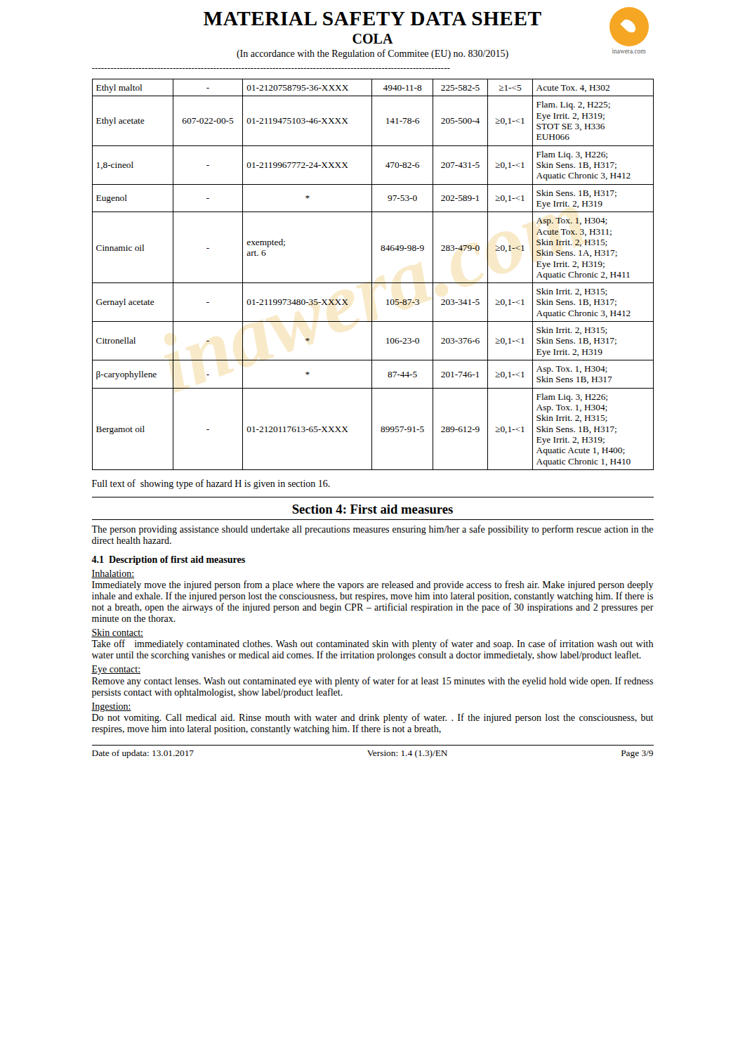inawera.com
inawera.com
MATERIAL SAFETY DATA SHEET
COLA
(In accordance with the Regulation of Commitee (EU) no. 830/2015)
-------------------------------------------------------------------------------------------------------------------
| Ethyl maltol | - | 01-2120758795-36-XXXX | 4940-11-8 | 225-582-5 | ≥1-<5 | Acute Tox. 4, H302 |
| Ethyl acetate | 607-022-00-5 | 01-2119475103-46-XXXX | 141-78-6 | 205-500-4 | ≥0,1-<1 | Flam. Liq. 2, H225; Eye Irrit. 2, H319; STOT SE 3, H336 EUH066 |
| 1,8-cineol | - | 01-2119967772-24-XXXX | 470-82-6 | 207-431-5 | ≥0,1-<1 | Flam Liq. 3, H226; Skin Sens. 1B, H317; Aquatic Chronic 3, H412 |
| Eugenol | - | * | 97-53-0 | 202-589-1 | ≥0,1-<1 | Skin Sens. 1B, H317; Eye Irrit. 2, H319 |
| Cinnamic oil | - | exempted; art. 6 | 84649-98-9 | 283-479-0 | ≥0,1-<1 | Asp. Tox. 1, H304; Acute Tox. 3, H311; Skin Irrit. 2, H315; Skin Sens. 1A, H317; Eye Irrit. 2, H319; Aquatic Chronic 2, H411 |
| Gernayl acetate | - | 01-2119973480-35-XXXX | 105-87-3 | 203-341-5 | ≥0,1-<1 | Skin Irrit. 2, H315; Skin Sens. 1B, H317; Aquatic Chronic 3, H412 |
| Citronellal | - | * | 106-23-0 | 203-376-6 | ≥0,1-<1 | Skin Irrit. 2, H315; Skin Sens. 1B, H317; Eye Irrit. 2, H319 |
| β-caryophyllene | - | * | 87-44-5 | 201-746-1 | ≥0,1-<1 | Asp. Tox. 1, H304; Skin Sens 1B, H317 |
| Bergamot oil | - | 01-2120117613-65-XXXX | 89957-91-5 | 289-612-9 | ≥0,1-<1 | Flam Liq. 3, H226; Asp. Tox. 1, H304; Skin Irrit. 2, H315; Skin Sens. 1B, H317; Eye Irrit. 2, H319; Aquatic Acute 1, H400; Aquatic Chronic 1, H410 |
Full text of showing type of hazard H is given in section 16.
Section 4: First aid measures
The person providing assistance should undertake all precautions measures ensuring him/her a safe possibility to perform rescue action in the direct health hazard.
4.1 Description of first aid measures
Inhalation:
Immediately move the injured person from a place where the vapors are released and provide access to fresh air. Make injured person deeply inhale and exhale. If the injured person lost the consciousness, but respires, move him into lateral position, constantly watching him. If there is not a breath, open the airways of the injured person and begin CPR – artificial respiration in the pace of 30 inspirations and 2 pressures per minute on the thorax.
Skin contact:
Take off immediately contaminated clothes. Wash out contaminated skin with plenty of water and soap. In case of irritation wash out with water until the scorching vanishes or medical aid comes. If the irritation prolonges consult a doctor immedietaly, show label/product leaflet.
Eye contact:
Remove any contact lenses. Wash out contaminated eye with plenty of water for at least 15 minutes with the eyelid hold wide open. If redness persists contact with ophtalmologist, show label/product leaflet.
Ingestion:
Do not vomiting. Call medical aid. Rinse mouth with water and drink plenty of water. . If the injured person lost the consciousness, but respires, move him into lateral position, constantly watching him. If there is not a breath,
Date of updata: 13.01.2017 Version: 1.4 (1.3)/EN Page 3/9